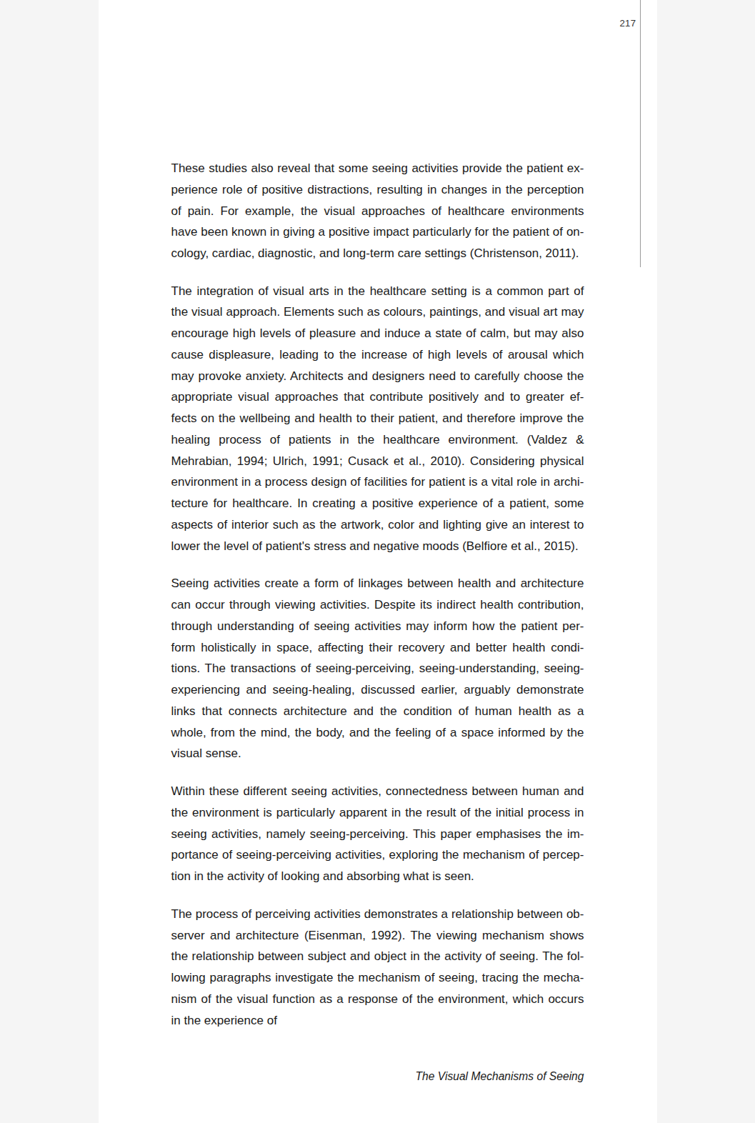217
These studies also reveal that some seeing activities provide the patient experience role of positive distractions, resulting in changes in the perception of pain. For example, the visual approaches of healthcare environments have been known in giving a positive impact particularly for the patient of oncology, cardiac, diagnostic, and long-term care settings (Christenson, 2011).
The integration of visual arts in the healthcare setting is a common part of the visual approach. Elements such as colours, paintings, and visual art may encourage high levels of pleasure and induce a state of calm, but may also cause displeasure, leading to the increase of high levels of arousal which may provoke anxiety. Architects and designers need to carefully choose the appropriate visual approaches that contribute positively and to greater effects on the wellbeing and health to their patient, and therefore improve the healing process of patients in the healthcare environment. (Valdez & Mehrabian, 1994; Ulrich, 1991; Cusack et al., 2010). Considering physical environment in a process design of facilities for patient is a vital role in architecture for healthcare. In creating a positive experience of a patient, some aspects of interior such as the artwork, color and lighting give an interest to lower the level of patient's stress and negative moods (Belfiore et al., 2015).
Seeing activities create a form of linkages between health and architecture can occur through viewing activities. Despite its indirect health contribution, through understanding of seeing activities may inform how the patient perform holistically in space, affecting their recovery and better health conditions. The transactions of seeing-perceiving, seeing-understanding, seeing-experiencing and seeing-healing, discussed earlier, arguably demonstrate links that connects architecture and the condition of human health as a whole, from the mind, the body, and the feeling of a space informed by the visual sense.
Within these different seeing activities, connectedness between human and the environment is particularly apparent in the result of the initial process in seeing activities, namely seeing-perceiving. This paper emphasises the importance of seeing-perceiving activities, exploring the mechanism of perception in the activity of looking and absorbing what is seen.
The process of perceiving activities demonstrates a relationship between observer and architecture (Eisenman, 1992). The viewing mechanism shows the relationship between subject and object in the activity of seeing. The following paragraphs investigate the mechanism of seeing, tracing the mechanism of the visual function as a response of the environment, which occurs in the experience of
The Visual Mechanisms of Seeing